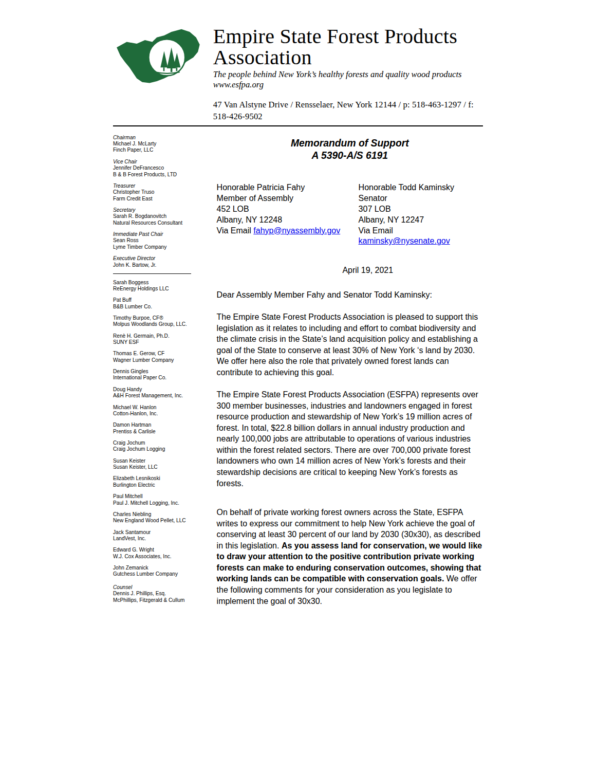Empire State Forest Products Association
The people behind New York’s healthy forests and quality wood products
www.esfpa.org
47 Van Alstyne Drive / Rensselaer, New York 12144 / p: 518-463-1297 / f: 518-426-9502
Chairman
Michael J. McLarty
Finch Paper, LLC
Vice Chair
Jennifer DeFrancesco
B & B Forest Products, LTD
Treasurer
Christopher Truso
Farm Credit East
Secretary
Sarah R. Bogdanovitch
Natural Resources Consultant
Immediate Past Chair
Sean Ross
Lyme Timber Company
Executive Director
John K. Bartow, Jr.
Sarah Boggess
ReEnergy Holdings LLC
Pat Buff
B&B Lumber Co.
Timothy Burpoe, CF®
Molpus Woodlands Group, LLC.
Renè H. Germain, Ph.D.
SUNY ESF
Thomas E. Gerow, CF
Wagner Lumber Company
Dennis Gingles
International Paper Co.
Doug Handy
A&H Forest Management, Inc.
Michael W. Hanlon
Cotton-Hanlon, Inc.
Damon Hartman
Prentiss & Carlisle
Craig Jochum
Craig Jochum Logging
Susan Keister
Susan Keister, LLC
Elizabeth Lesnikoski
Burlington Electric
Paul Mitchell
Paul J. Mitchell Logging, Inc.
Charles Niebling
New England Wood Pellet, LLC
Jack Santamour
LandVest, Inc.
Edward G. Wright
W.J. Cox Associates, Inc.
John Zemanick
Gutchess Lumber Company
Counsel
Dennis J. Phillips, Esq.
McPhillips, Fitzgerald & Cullum
Memorandum of Support
A 5390-A/S 6191
Honorable Patricia Fahy
Member of Assembly
452 LOB
Albany, NY 12248
Via Email fahyp@nyassembly.gov
Honorable Todd Kaminsky
Senator
307 LOB
Albany, NY 12247
Via Email kaminsky@nysenate.gov
April 19, 2021
Dear Assembly Member Fahy and Senator Todd Kaminsky:
The Empire State Forest Products Association is pleased to support this legislation as it relates to including and effort to combat biodiversity and the climate crisis in the State’s land acquisition policy and establishing a goal of the State to conserve at least 30% of New York ‘s land by 2030. We offer here also the role that privately owned forest lands can contribute to achieving this goal.
The Empire State Forest Products Association (ESFPA) represents over 300 member businesses, industries and landowners engaged in forest resource production and stewardship of New York’s 19 million acres of forest. In total, $22.8 billion dollars in annual industry production and nearly 100,000 jobs are attributable to operations of various industries within the forest related sectors. There are over 700,000 private forest landowners who own 14 million acres of New York’s forests and their stewardship decisions are critical to keeping New York’s forests as forests.
On behalf of private working forest owners across the State, ESFPA writes to express our commitment to help New York achieve the goal of conserving at least 30 percent of our land by 2030 (30x30), as described in this legislation. As you assess land for conservation, we would like to draw your attention to the positive contribution private working forests can make to enduring conservation outcomes, showing that working lands can be compatible with conservation goals. We offer the following comments for your consideration as you legislate to implement the goal of 30x30.